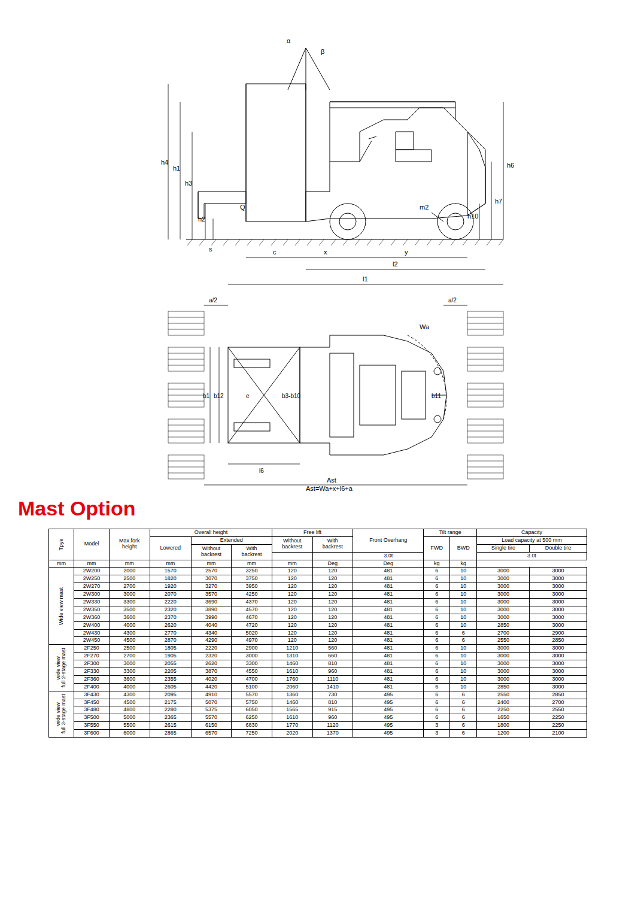α β h4 h1 h3 h2 s Q h6 h7 h10 m2 c x y l2 l1 a/2 a/2 Wa b1 b12 e b3-b10 b11 l6 Ast Ast=Wa+x+l6+a
Mast Option
| Tpye | Model | Max.fork height | Overall height | Free lift | Front Overhang | Tilt range | Capacity |
| --- | --- | --- | --- | --- | --- | --- | --- |
| Lowered | Extended | Without backrest | With backrest | FWD | BWD | Load capacity at 500 mm |
| Without backrest | With backrest | Single tire | Double tire |
| | | 3.0t | 3.0t |
| mm | mm | mm | mm | mm | mm | mm | Deg | Deg | kg | kg |
| Wide view mast | 2W200 | 2000 | 1570 | 2570 | 3250 | 120 | 120 | 481 | 6 | 10 | 3000 | 3000 |
| 2W250 | 2500 | 1820 | 3070 | 3750 | 120 | 120 | 481 | 6 | 10 | 3000 | 3000 |
| 2W270 | 2700 | 1920 | 3270 | 3950 | 120 | 120 | 481 | 6 | 10 | 3000 | 3000 |
| 2W300 | 3000 | 2070 | 3570 | 4250 | 120 | 120 | 481 | 6 | 10 | 3000 | 3000 |
| 2W330 | 3300 | 2220 | 3690 | 4370 | 120 | 120 | 481 | 6 | 10 | 3000 | 3000 |
| 2W350 | 3500 | 2320 | 3890 | 4570 | 120 | 120 | 481 | 6 | 10 | 3000 | 3000 |
| 2W360 | 3600 | 2370 | 3990 | 4670 | 120 | 120 | 481 | 6 | 10 | 3000 | 3000 |
| 2W400 | 4000 | 2620 | 4040 | 4720 | 120 | 120 | 481 | 6 | 10 | 2850 | 3000 |
| 2W430 | 4300 | 2770 | 4340 | 5020 | 120 | 120 | 481 | 6 | 6 | 2700 | 2900 |
| 2W450 | 4500 | 2870 | 4290 | 4970 | 120 | 120 | 481 | 6 | 6 | 2550 | 2850 |
| wide view full 2-stage mast | 2F250 | 2500 | 1805 | 2220 | 2900 | 1210 | 560 | 481 | 6 | 10 | 3000 | 3000 |
| 2F270 | 2700 | 1905 | 2320 | 3000 | 1310 | 660 | 481 | 6 | 10 | 3000 | 3000 |
| 2F300 | 3000 | 2055 | 2620 | 3300 | 1460 | 810 | 481 | 6 | 10 | 3000 | 3000 |
| 2F330 | 3300 | 2205 | 3870 | 4550 | 1610 | 960 | 481 | 6 | 10 | 3000 | 3000 |
| 2F360 | 3600 | 2355 | 4020 | 4700 | 1760 | 1110 | 481 | 6 | 10 | 3000 | 3000 |
| 2F400 | 4000 | 2605 | 4420 | 5100 | 2060 | 1410 | 481 | 6 | 10 | 2850 | 3000 |
| wide view full 3-stage mast | 3F430 | 4300 | 2095 | 4910 | 5570 | 1360 | 730 | 495 | 6 | 6 | 2550 | 2850 |
| 3F450 | 4500 | 2175 | 5070 | 5750 | 1460 | 810 | 495 | 6 | 6 | 2400 | 2700 |
| 3F480 | 4800 | 2280 | 5375 | 6050 | 1565 | 915 | 495 | 6 | 6 | 2250 | 2550 |
| 3F500 | 5000 | 2365 | 5570 | 6250 | 1610 | 960 | 495 | 6 | 6 | 1650 | 2250 |
| 3F550 | 5500 | 2615 | 6150 | 6830 | 1770 | 1120 | 495 | 3 | 6 | 1800 | 2250 |
| 3F600 | 6000 | 2865 | 6570 | 7250 | 2020 | 1370 | 495 | 3 | 6 | 1200 | 2100 |